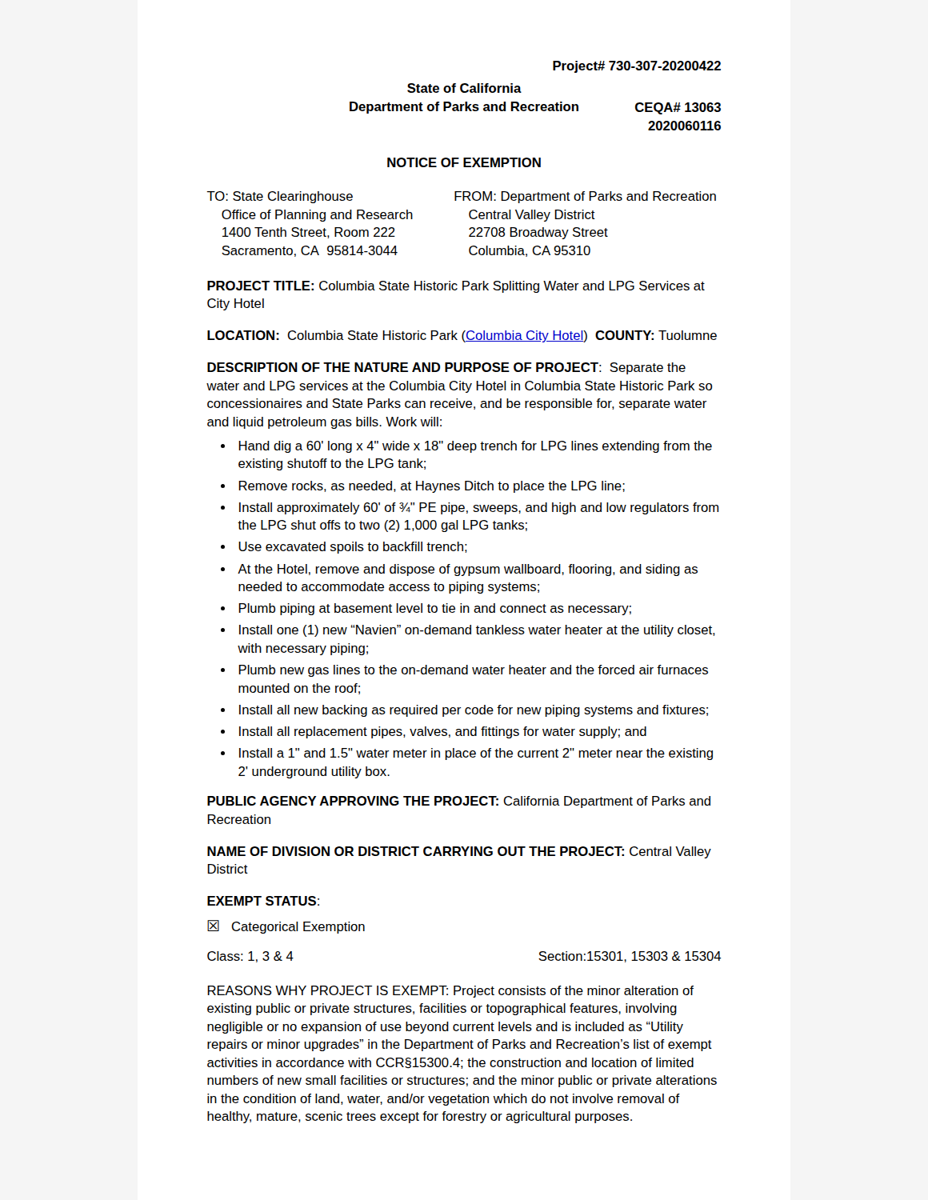Project# 730-307-20200422
State of California
Department of Parks and Recreation CEQA# 13063
2020060116
NOTICE OF EXEMPTION
| TO: State Clearinghouse Office of Planning and Research 1400 Tenth Street, Room 222 Sacramento, CA 95814-3044 | FROM: Department of Parks and Recreation Central Valley District 22708 Broadway Street Columbia, CA 95310 |
PROJECT TITLE: Columbia State Historic Park Splitting Water and LPG Services at City Hotel
LOCATION: Columbia State Historic Park (Columbia City Hotel) COUNTY: Tuolumne
DESCRIPTION OF THE NATURE AND PURPOSE OF PROJECT: Separate the water and LPG services at the Columbia City Hotel in Columbia State Historic Park so concessionaires and State Parks can receive, and be responsible for, separate water and liquid petroleum gas bills. Work will:
Hand dig a 60' long x 4" wide x 18" deep trench for LPG lines extending from the existing shutoff to the LPG tank;
Remove rocks, as needed, at Haynes Ditch to place the LPG line;
Install approximately 60' of ¾" PE pipe, sweeps, and high and low regulators from the LPG shut offs to two (2) 1,000 gal LPG tanks;
Use excavated spoils to backfill trench;
At the Hotel, remove and dispose of gypsum wallboard, flooring, and siding as needed to accommodate access to piping systems;
Plumb piping at basement level to tie in and connect as necessary;
Install one (1) new “Navien” on-demand tankless water heater at the utility closet, with necessary piping;
Plumb new gas lines to the on-demand water heater and the forced air furnaces mounted on the roof;
Install all new backing as required per code for new piping systems and fixtures;
Install all replacement pipes, valves, and fittings for water supply; and
Install a 1" and 1.5" water meter in place of the current 2" meter near the existing 2' underground utility box.
PUBLIC AGENCY APPROVING THE PROJECT: California Department of Parks and Recreation
NAME OF DIVISION OR DISTRICT CARRYING OUT THE PROJECT: Central Valley District
EXEMPT STATUS:
☒ Categorical Exemption
Class: 1, 3 & 4
Section:15301, 15303 & 15304
REASONS WHY PROJECT IS EXEMPT: Project consists of the minor alteration of existing public or private structures, facilities or topographical features, involving negligible or no expansion of use beyond current levels and is included as “Utility repairs or minor upgrades” in the Department of Parks and Recreation’s list of exempt activities in accordance with CCR§15300.4; the construction and location of limited numbers of new small facilities or structures; and the minor public or private alterations in the condition of land, water, and/or vegetation which do not involve removal of healthy, mature, scenic trees except for forestry or agricultural purposes.